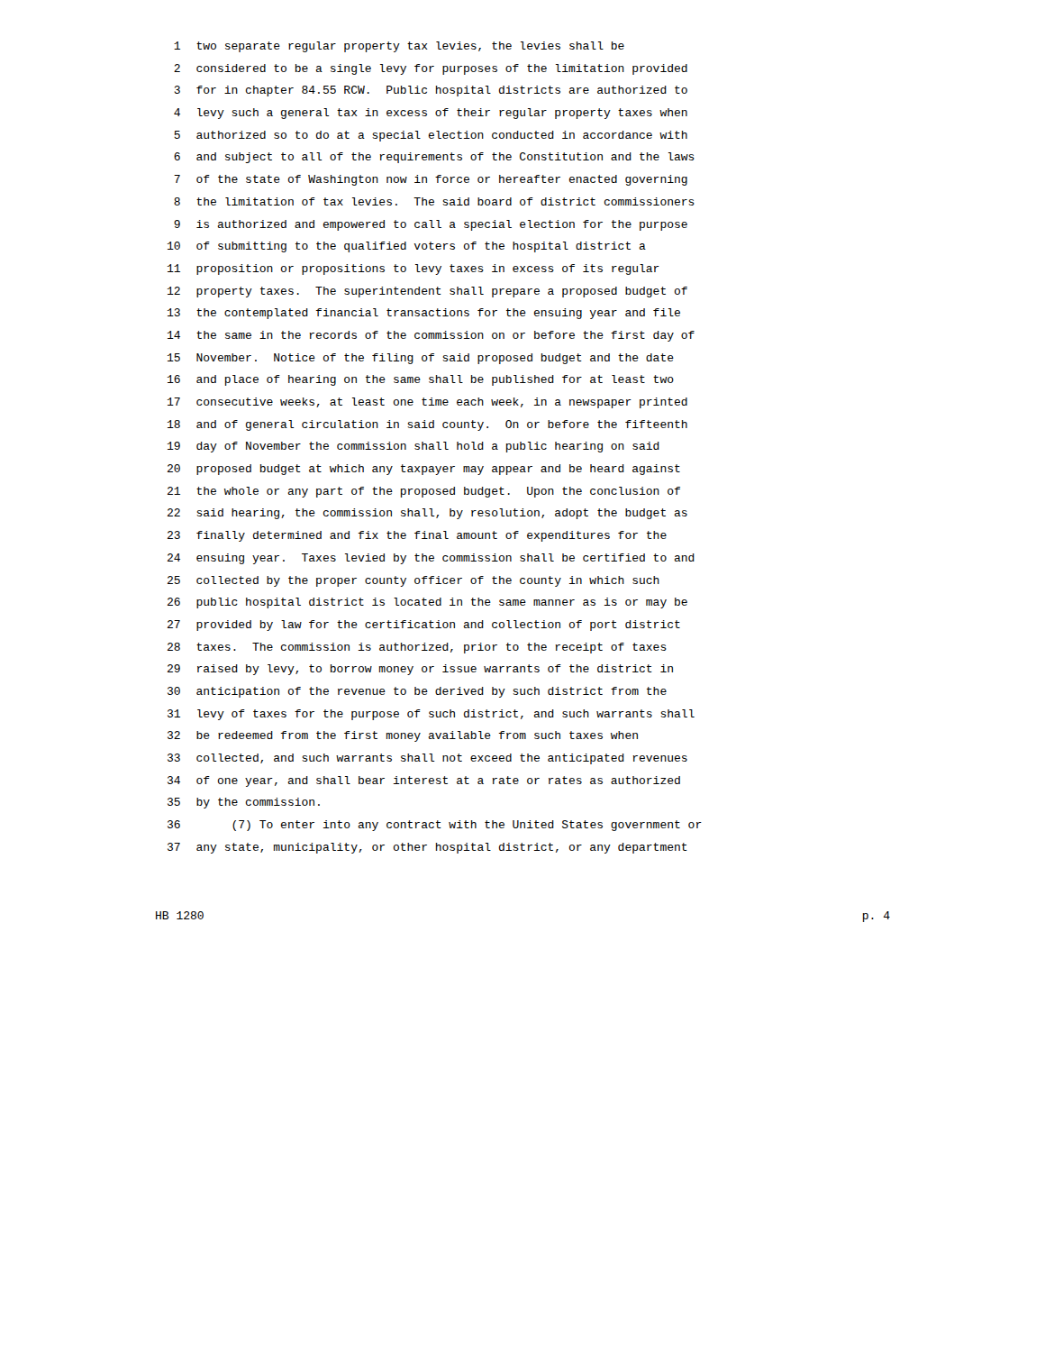two separate regular property tax levies, the levies shall be
considered to be a single levy for purposes of the limitation provided
for in chapter 84.55 RCW. Public hospital districts are authorized to
levy such a general tax in excess of their regular property taxes when
authorized so to do at a special election conducted in accordance with
and subject to all of the requirements of the Constitution and the laws
of the state of Washington now in force or hereafter enacted governing
the limitation of tax levies. The said board of district commissioners
is authorized and empowered to call a special election for the purpose
of submitting to the qualified voters of the hospital district a
proposition or propositions to levy taxes in excess of its regular
property taxes. The superintendent shall prepare a proposed budget of
the contemplated financial transactions for the ensuing year and file
the same in the records of the commission on or before the first day of
November. Notice of the filing of said proposed budget and the date
and place of hearing on the same shall be published for at least two
consecutive weeks, at least one time each week, in a newspaper printed
and of general circulation in said county. On or before the fifteenth
day of November the commission shall hold a public hearing on said
proposed budget at which any taxpayer may appear and be heard against
the whole or any part of the proposed budget. Upon the conclusion of
said hearing, the commission shall, by resolution, adopt the budget as
finally determined and fix the final amount of expenditures for the
ensuing year. Taxes levied by the commission shall be certified to and
collected by the proper county officer of the county in which such
public hospital district is located in the same manner as is or may be
provided by law for the certification and collection of port district
taxes. The commission is authorized, prior to the receipt of taxes
raised by levy, to borrow money or issue warrants of the district in
anticipation of the revenue to be derived by such district from the
levy of taxes for the purpose of such district, and such warrants shall
be redeemed from the first money available from such taxes when
collected, and such warrants shall not exceed the anticipated revenues
of one year, and shall bear interest at a rate or rates as authorized
by the commission.
(7) To enter into any contract with the United States government or
any state, municipality, or other hospital district, or any department
HB 1280
p. 4